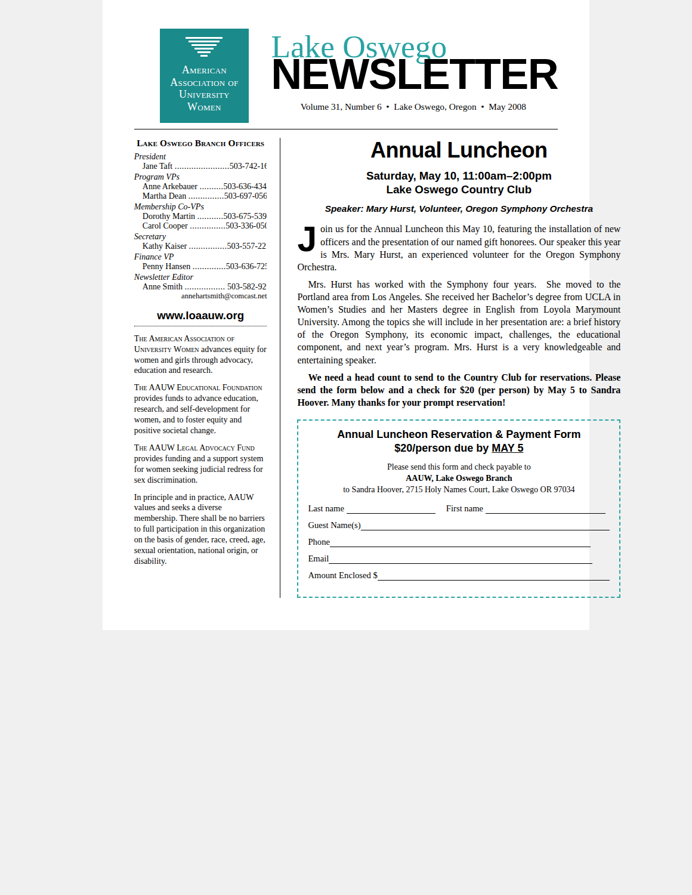American Association of University Women
Lake Oswego
NEWSLETTER
Volume 31, Number 6 • Lake Oswego, Oregon • May 2008
Lake Oswego Branch Officers
President
Jane Taft ....................... 503-742-1653
Program VPs
Anne Arkebauer .......... 503-636-4347
Martha Dean ............... 503-697-0561
Membership Co-VPs
Dorothy Martin ........... 503-675-5396
Carol Cooper ............... 503-336-0503
Secretary
Kathy Kaiser ................ 503-557-2211
Finance VP
Penny Hansen .............. 503-636-7255
Newsletter Editor
Anne Smith ................. 503-582-9201
annehartsmith@comcast.net
www.loaauw.org
The American Association of University Women advances equity for women and girls through advocacy, education and research.
The AAUW Educational Foundation provides funds to advance education, research, and self-development for women, and to foster equity and positive societal change.
The AAUW Legal Advocacy Fund provides funding and a support system for women seeking judicial redress for sex discrimination.
In principle and in practice, AAUW values and seeks a diverse membership. There shall be no barriers to full participation in this organization on the basis of gender, race, creed, age, sexual orientation, national origin, or disability.
Annual Luncheon
Saturday, May 10, 11:00am–2:00pm
Lake Oswego Country Club
Speaker: Mary Hurst, Volunteer, Oregon Symphony Orchestra
Join us for the Annual Luncheon this May 10, featuring the installation of new officers and the presentation of our named gift honorees. Our speaker this year is Mrs. Mary Hurst, an experienced volunteer for the Oregon Symphony Orchestra.
Mrs. Hurst has worked with the Symphony four years. She moved to the Portland area from Los Angeles. She received her Bachelor’s degree from UCLA in Women’s Studies and her Masters degree in English from Loyola Marymount University. Among the topics she will include in her presentation are: a brief history of the Oregon Symphony, its economic impact, challenges, the educational component, and next year’s program. Mrs. Hurst is a very knowledgeable and entertaining speaker.
We need a head count to send to the Country Club for reservations. Please send the form below and a check for $20 (per person) by May 5 to Sandra Hoover. Many thanks for your prompt reservation!
Annual Luncheon Reservation & Payment Form
$20/person due by MAY 5
Please send this form and check payable to
AAUW, Lake Oswego Branch
to Sandra Hoover, 2715 Holy Names Court, Lake Oswego OR 97034
Last name First name
Guest Name(s)
Phone
Email
Amount Enclosed $